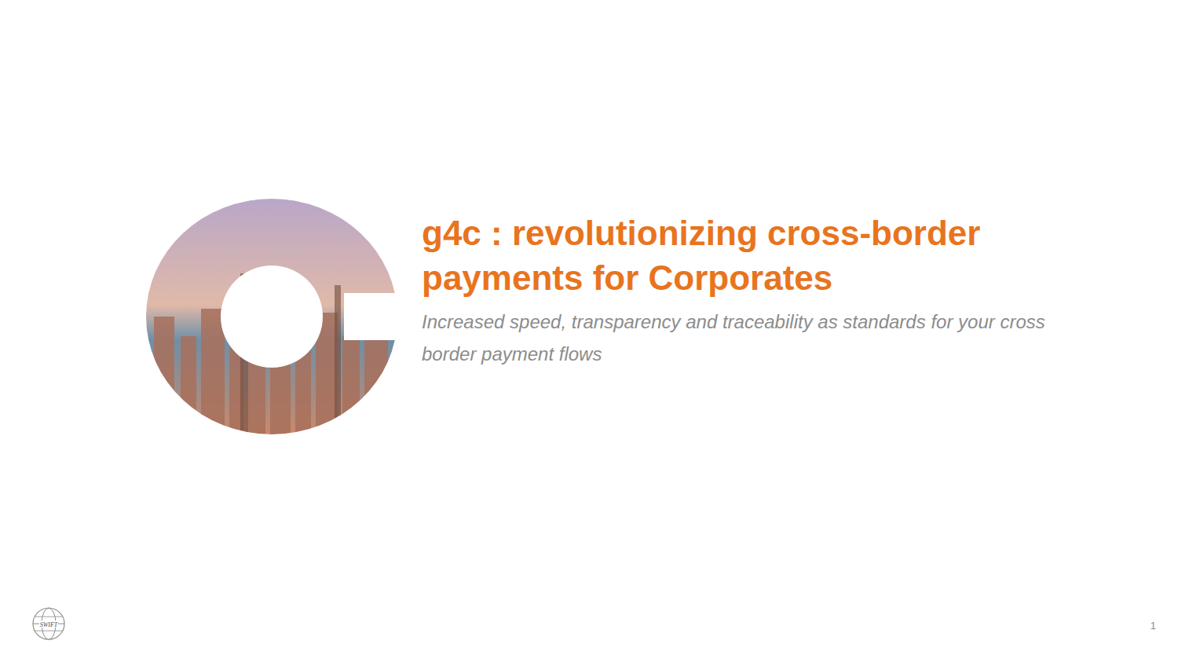g4c : revolutionizing cross-border payments for Corporates
Increased speed, transparency and traceability as standards for your cross border payment flows
SWIFT
1